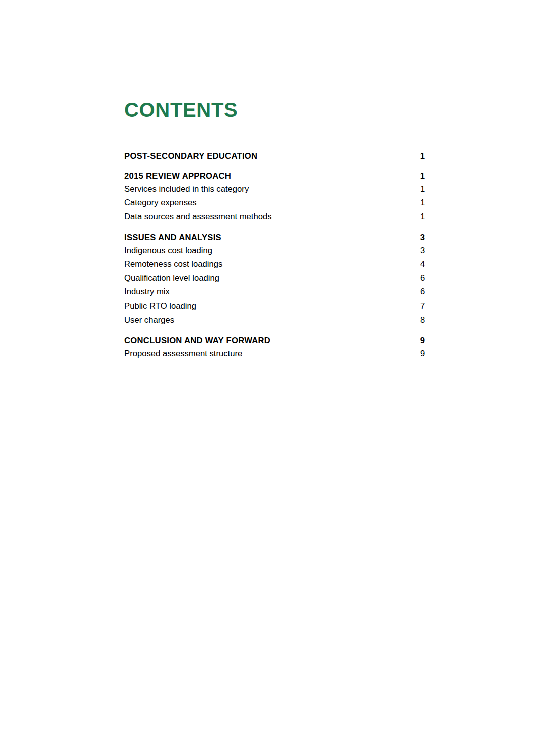CONTENTS
| POST-SECONDARY EDUCATION | 1 |
| 2015 REVIEW APPROACH | 1 |
| Services included in this category | 1 |
| Category expenses | 1 |
| Data sources and assessment methods | 1 |
| ISSUES AND ANALYSIS | 3 |
| Indigenous cost loading | 3 |
| Remoteness cost loadings | 4 |
| Qualification level loading | 6 |
| Industry mix | 6 |
| Public RTO loading | 7 |
| User charges | 8 |
| CONCLUSION AND WAY FORWARD | 9 |
| Proposed assessment structure | 9 |